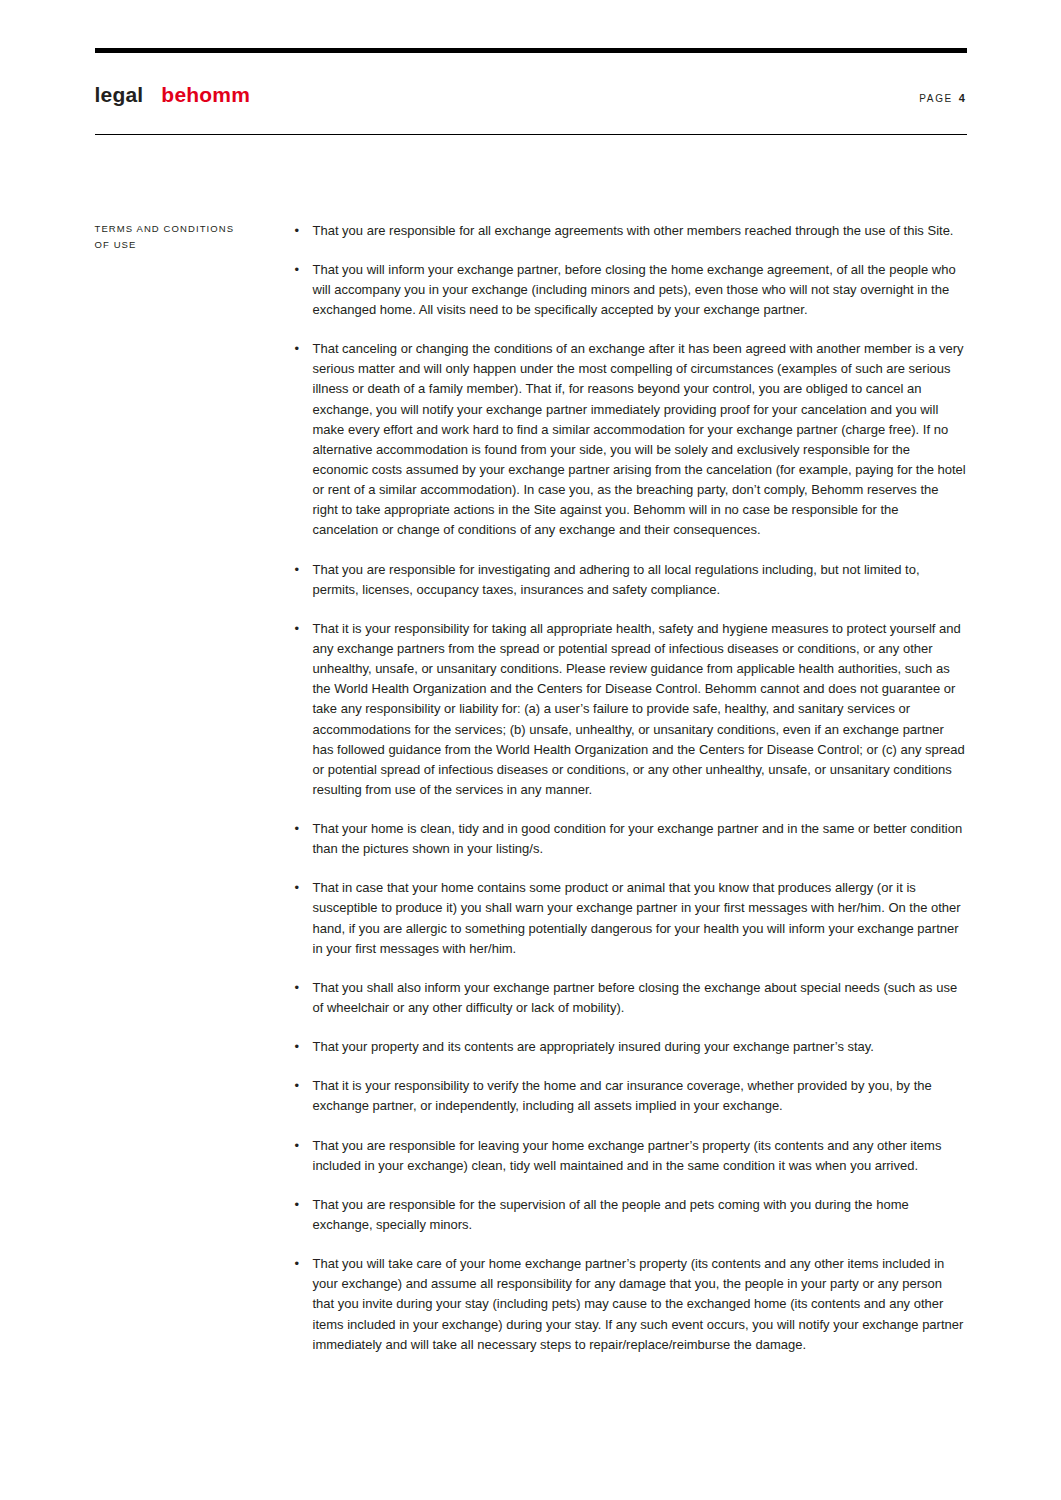legal behomm
PAGE4
Terms and conditions
of use
That you are responsible for all exchange agreements with other members reached through the use of this Site.
That you will inform your exchange partner, before closing the home exchange agreement, of all the people who will accompany you in your exchange (including minors and pets), even those who will not stay overnight in the exchanged home. All visits need to be specifically accepted by your exchange partner.
That canceling or changing the conditions of an exchange after it has been agreed with another member is a very serious matter and will only happen under the most compelling of circumstances (examples of such are serious illness or death of a family member). That if, for reasons beyond your control, you are obliged to cancel an exchange, you will notify your exchange partner immediately providing proof for your cancelation and you will make every effort and work hard to find a similar accommodation for your exchange partner (charge free). If no alternative accommodation is found from your side, you will be solely and exclusively responsible for the economic costs assumed by your exchange partner arising from the cancelation (for example, paying for the hotel or rent of a similar accommodation). In case you, as the breaching party, don’t comply, Behomm reserves the right to take appropriate actions in the Site against you. Behomm will in no case be responsible for the cancelation or change of conditions of any exchange and their consequences.
That you are responsible for investigating and adhering to all local regulations including, but not limited to, permits, licenses, occupancy taxes, insurances and safety compliance.
That it is your responsibility for taking all appropriate health, safety and hygiene measures to protect yourself and any exchange partners from the spread or potential spread of infectious diseases or conditions, or any other unhealthy, unsafe, or unsanitary conditions. Please review guidance from applicable health authorities, such as the World Health Organization and the Centers for Disease Control. Behomm cannot and does not guarantee or take any responsibility or liability for: (a) a user’s failure to provide safe, healthy, and sanitary services or accommodations for the services; (b) unsafe, unhealthy, or unsanitary conditions, even if an exchange partner has followed guidance from the World Health Organization and the Centers for Disease Control; or (c) any spread or potential spread of infectious diseases or conditions, or any other unhealthy, unsafe, or unsanitary conditions resulting from use of the services in any manner.
That your home is clean, tidy and in good condition for your exchange partner and in the same or better condition than the pictures shown in your listing/s.
That in case that your home contains some product or animal that you know that produces allergy (or it is susceptible to produce it) you shall warn your exchange partner in your first messages with her/him. On the other hand, if you are allergic to something potentially dangerous for your health you will inform your exchange partner in your first messages with her/him.
That you shall also inform your exchange partner before closing the exchange about special needs (such as use of wheelchair or any other difficulty or lack of mobility).
That your property and its contents are appropriately insured during your exchange partner’s stay.
That it is your responsibility to verify the home and car insurance coverage, whether provided by you, by the exchange partner, or independently, including all assets implied in your exchange.
That you are responsible for leaving your home exchange partner’s property (its contents and any other items included in your exchange) clean, tidy well maintained and in the same condition it was when you arrived.
That you are responsible for the supervision of all the people and pets coming with you during the home exchange, specially minors.
That you will take care of your home exchange partner’s property (its contents and any other items included in your exchange) and assume all responsibility for any damage that you, the people in your party or any person that you invite during your stay (including pets) may cause to the exchanged home (its contents and any other items included in your exchange) during your stay. If any such event occurs, you will notify your exchange partner immediately and will take all necessary steps to repair/replace/reimburse the damage.